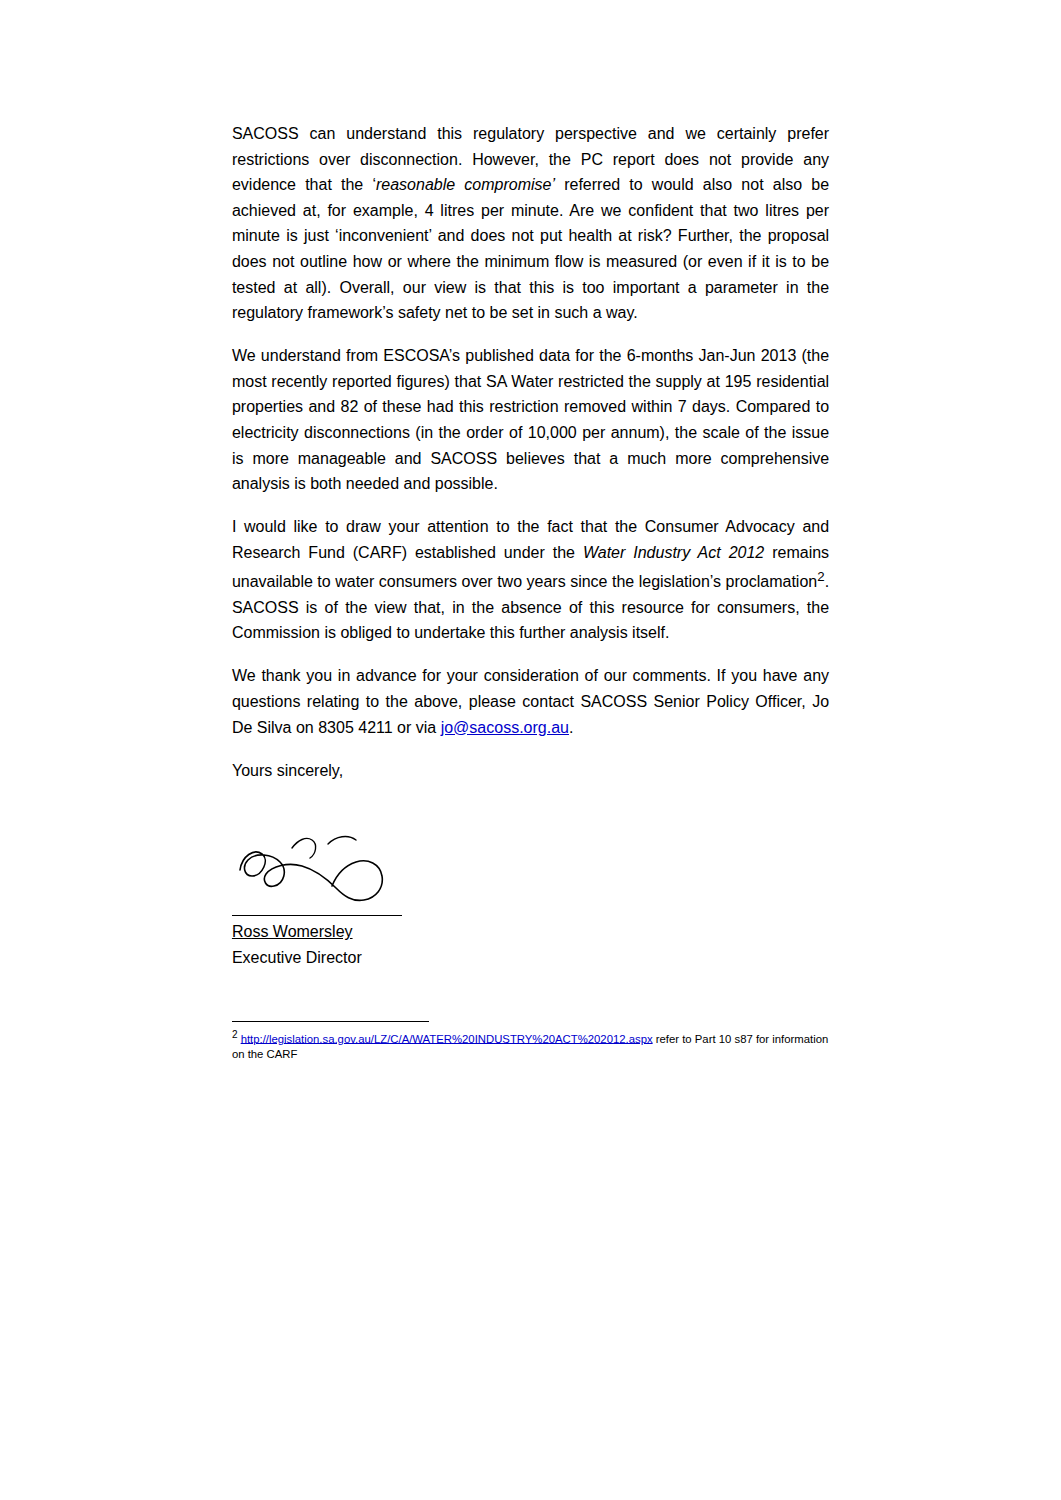SACOSS can understand this regulatory perspective and we certainly prefer restrictions over disconnection. However, the PC report does not provide any evidence that the ‘reasonable compromise’ referred to would also not also be achieved at, for example, 4 litres per minute. Are we confident that two litres per minute is just ‘inconvenient’ and does not put health at risk? Further, the proposal does not outline how or where the minimum flow is measured (or even if it is to be tested at all). Overall, our view is that this is too important a parameter in the regulatory framework’s safety net to be set in such a way.
We understand from ESCOSA’s published data for the 6-months Jan-Jun 2013 (the most recently reported figures) that SA Water restricted the supply at 195 residential properties and 82 of these had this restriction removed within 7 days. Compared to electricity disconnections (in the order of 10,000 per annum), the scale of the issue is more manageable and SACOSS believes that a much more comprehensive analysis is both needed and possible.
I would like to draw your attention to the fact that the Consumer Advocacy and Research Fund (CARF) established under the Water Industry Act 2012 remains unavailable to water consumers over two years since the legislation’s proclamation2. SACOSS is of the view that, in the absence of this resource for consumers, the Commission is obliged to undertake this further analysis itself.
We thank you in advance for your consideration of our comments. If you have any questions relating to the above, please contact SACOSS Senior Policy Officer, Jo De Silva on 8305 4211 or via jo@sacoss.org.au.
Yours sincerely,
Ross Womersley
Executive Director
2 http://legislation.sa.gov.au/LZ/C/A/WATER%20INDUSTRY%20ACT%202012.aspx refer to Part 10 s87 for information on the CARF